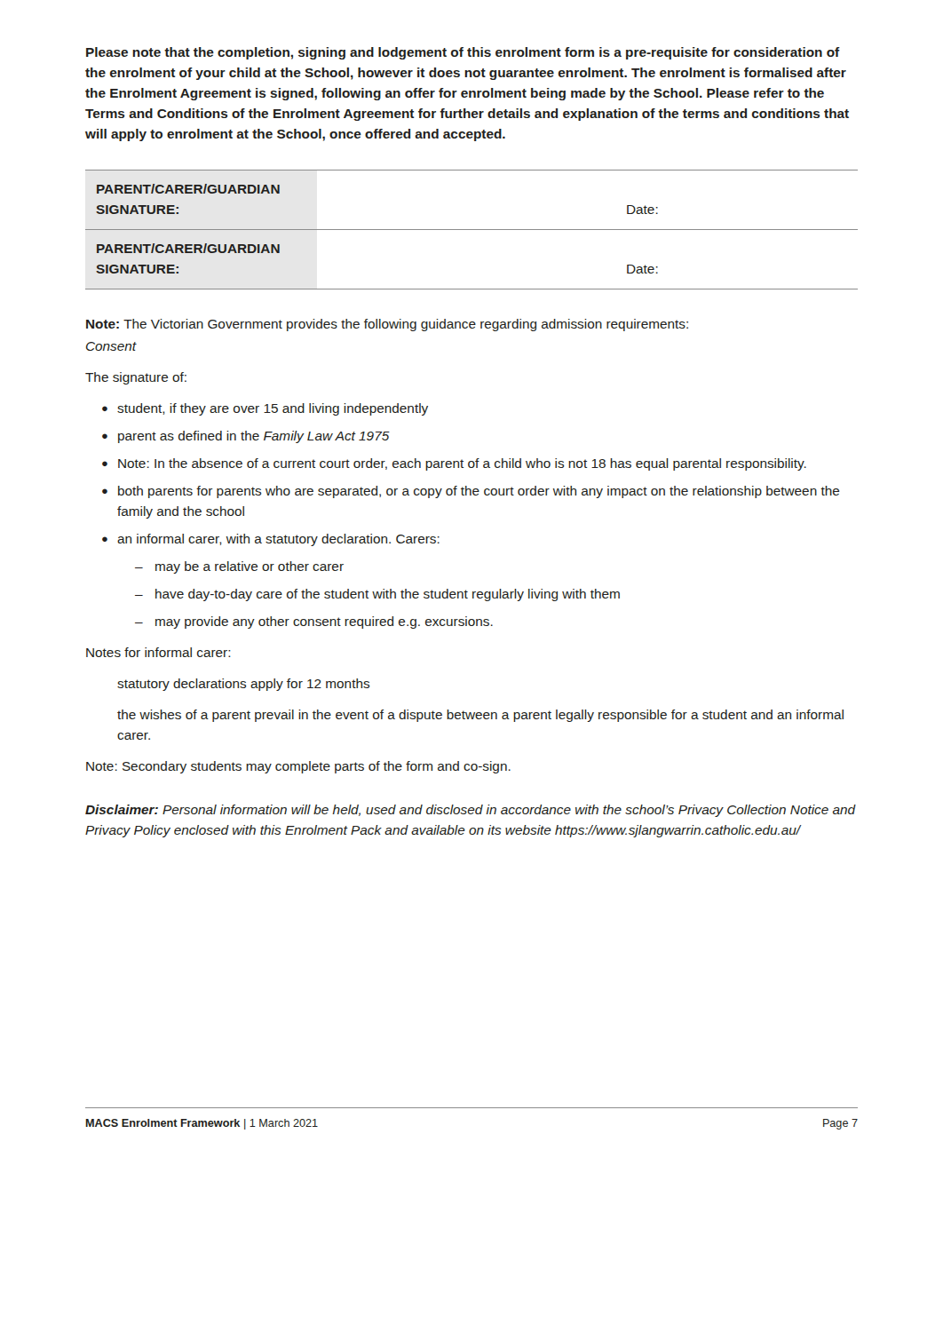Please note that the completion, signing and lodgement of this enrolment form is a pre-requisite for consideration of the enrolment of your child at the School, however it does not guarantee enrolment. The enrolment is formalised after the Enrolment Agreement is signed, following an offer for enrolment being made by the School. Please refer to the Terms and Conditions of the Enrolment Agreement for further details and explanation of the terms and conditions that will apply to enrolment at the School, once offered and accepted.
| PARENT/CARER/GUARDIAN SIGNATURE: | Date: |
| PARENT/CARER/GUARDIAN SIGNATURE: | Date: |
Note: The Victorian Government provides the following guidance regarding admission requirements:
Consent
The signature of:
student, if they are over 15 and living independently
parent as defined in the Family Law Act 1975
Note: In the absence of a current court order, each parent of a child who is not 18 has equal parental responsibility.
both parents for parents who are separated, or a copy of the court order with any impact on the relationship between the family and the school
an informal carer, with a statutory declaration. Carers:
may be a relative or other carer
have day-to-day care of the student with the student regularly living with them
may provide any other consent required e.g. excursions.
Notes for informal carer:
statutory declarations apply for 12 months
the wishes of a parent prevail in the event of a dispute between a parent legally responsible for a student and an informal carer.
Note: Secondary students may complete parts of the form and co-sign.
Disclaimer: Personal information will be held, used and disclosed in accordance with the school’s Privacy Collection Notice and Privacy Policy enclosed with this Enrolment Pack and available on its website https://www.sjlangwarrin.catholic.edu.au/
MACS Enrolment Framework | 1 March 2021
Page 7